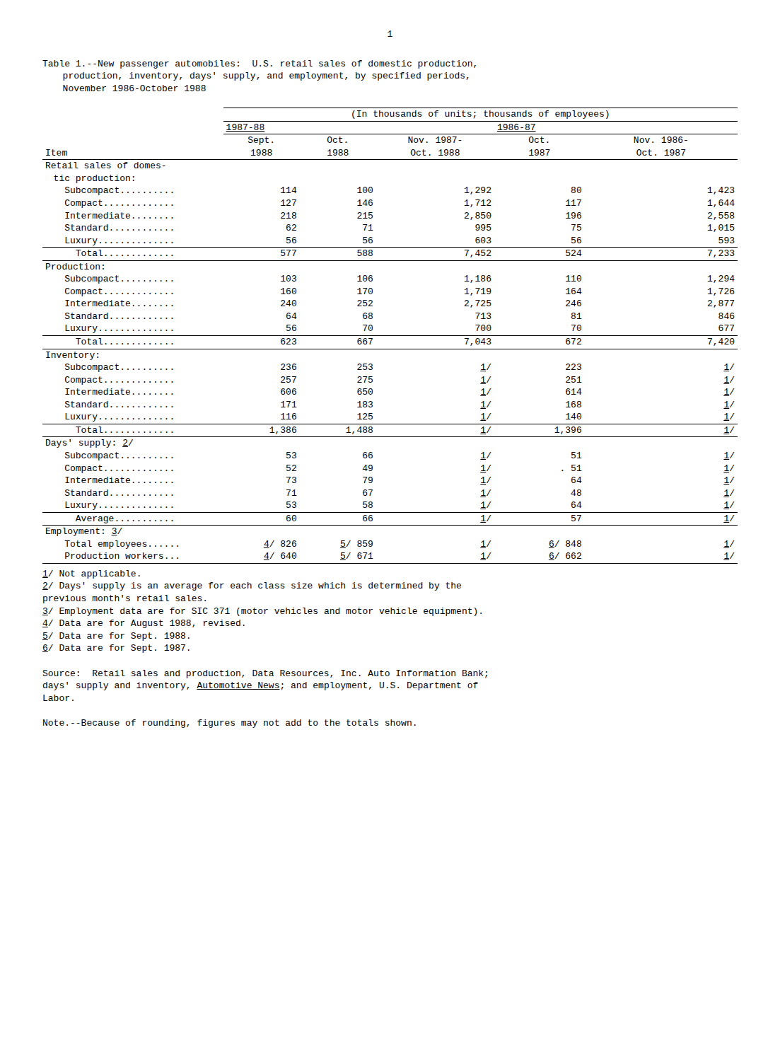1
Table 1.--New passenger automobiles: U.S. retail sales of domestic production,
production, inventory, days' supply, and employment, by specified periods,
November 1986-October 1988
| | (In thousands of units; thousands of employees) |
| | 1987-88 | 1986-87 |
| | Sept. | Oct. | Nov. 1987- | Oct. | Nov. 1986- |
| Item | 1988 | 1988 | Oct. 1988 | 1987 | Oct. 1987 |
| Retail sales of domes- | |
| tic production: | |
| Subcompact .......... | 114 | 100 | 1,292 | 80 | 1,423 |
| Compact ............. | 127 | 146 | 1,712 | 117 | 1,644 |
| Intermediate ........ | 218 | 215 | 2,850 | 196 | 2,558 |
| Standard ............ | 62 | 71 | 995 | 75 | 1,015 |
| Luxury .............. | 56 | 56 | 603 | 56 | 593 |
| Total ............. | 577 | 588 | 7,452 | 524 | 7,233 |
| Production: | |
| Subcompact .......... | 103 | 106 | 1,186 | 110 | 1,294 |
| Compact ............. | 160 | 170 | 1,719 | 164 | 1,726 |
| Intermediate ........ | 240 | 252 | 2,725 | 246 | 2,877 |
| Standard ............ | 64 | 68 | 713 | 81 | 846 |
| Luxury .............. | 56 | 70 | 700 | 70 | 677 |
| Total ............. | 623 | 667 | 7,043 | 672 | 7,420 |
| Inventory: | |
| Subcompact .......... | 236 | 253 | 1 / | 223 | 1 / |
| Compact ............. | 257 | 275 | 1 / | 251 | 1 / |
| Intermediate ........ | 606 | 650 | 1 / | 614 | 1 / |
| Standard ............ | 171 | 183 | 1 / | 168 | 1 / |
| Luxury .............. | 116 | 125 | 1 / | 140 | 1 / |
| Total ............. | 1,386 | 1,488 | 1 / | 1,396 | 1 / |
| Days' supply: 2 / | |
| Subcompact .......... | 53 | 66 | 1 / | 51 | 1 / |
| Compact ............. | 52 | 49 | 1 / | . 51 | 1 / |
| Intermediate ........ | 73 | 79 | 1 / | 64 | 1 / |
| Standard ............ | 71 | 67 | 1 / | 48 | 1 / |
| Luxury .............. | 53 | 58 | 1 / | 64 | 1 / |
| Average ........... | 60 | 66 | 1 / | 57 | 1 / |
| Employment: 3 / | |
| Total employees ...... | 4 / 826 | 5 / 859 | 1 / | 6 / 848 | 1 / |
| Production workers ... | 4 / 640 | 5 / 671 | 1 / | 6 / 662 | 1 / |
1/ Not applicable.
2/ Days' supply is an average for each class size which is determined by the
previous month's retail sales.
3/ Employment data are for SIC 371 (motor vehicles and motor vehicle equipment).
4/ Data are for August 1988, revised.
5/ Data are for Sept. 1988.
6/ Data are for Sept. 1987.
Source: Retail sales and production, Data Resources, Inc. Auto Information Bank;
days' supply and inventory, Automotive News; and employment, U.S. Department of
Labor.
Note.--Because of rounding, figures may not add to the totals shown.